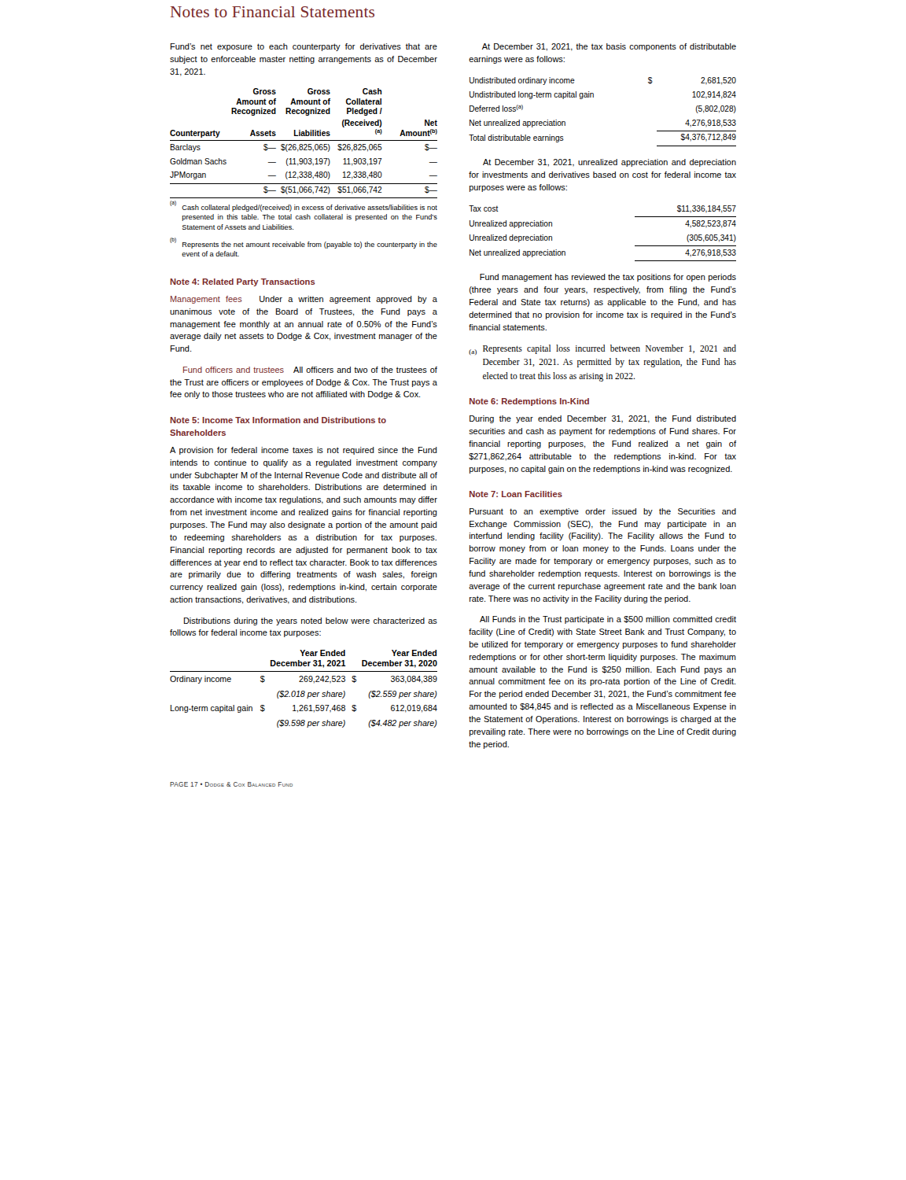Notes to Financial Statements
Fund’s net exposure to each counterparty for derivatives that are subject to enforceable master netting arrangements as of December 31, 2021.
| | Gross Amount of Recognized | Gross Amount of Recognized | Cash Collateral Pledged / | |
| --- | --- | --- | --- | --- |
| Counterparty | Assets | Liabilities | (Received) (a) | Net Amount (b) |
| Barclays | $— | $(26,825,065) | $26,825,065 | $— |
| Goldman Sachs | — | (11,903,197) | 11,903,197 | — |
| JPMorgan | — | (12,338,480) | 12,338,480 | — |
| | $— | $(51,066,742) | $51,066,742 | $— |
(a)
Cash collateral pledged/(received) in excess of derivative assets/liabilities is not presented in this table. The total cash collateral is presented on the Fund’s Statement of Assets and Liabilities.
(b)
Represents the net amount receivable from (payable to) the counterparty in the event of a default.
Note 4: Related Party Transactions
Management fees Under a written agreement approved by a unanimous vote of the Board of Trustees, the Fund pays a management fee monthly at an annual rate of 0.50% of the Fund’s average daily net assets to Dodge & Cox, investment manager of the Fund.
Fund officers and trustees All officers and two of the trustees of the Trust are officers or employees of Dodge & Cox. The Trust pays a fee only to those trustees who are not affiliated with Dodge & Cox.
Note 5: Income Tax Information and Distributions to Shareholders
A provision for federal income taxes is not required since the Fund intends to continue to qualify as a regulated investment company under Subchapter M of the Internal Revenue Code and distribute all of its taxable income to shareholders. Distributions are determined in accordance with income tax regulations, and such amounts may differ from net investment income and realized gains for financial reporting purposes. The Fund may also designate a portion of the amount paid to redeeming shareholders as a distribution for tax purposes. Financial reporting records are adjusted for permanent book to tax differences at year end to reflect tax character. Book to tax differences are primarily due to differing treatments of wash sales, foreign currency realized gain (loss), redemptions in-kind, certain corporate action transactions, derivatives, and distributions.
Distributions during the years noted below were characterized as follows for federal income tax purposes:
| | Year Ended December 31, 2021 | Year Ended December 31, 2020 |
| --- | --- | --- |
| Ordinary income | $ | 269,242,523 | $ | 363,084,389 |
| | | ($2.018 per share) | | ($2.559 per share) |
| Long-term capital gain | $ | 1,261,597,468 | $ | 612,019,684 |
| | | ($9.598 per share) | | ($4.482 per share) |
At December 31, 2021, the tax basis components of distributable earnings were as follows:
| Undistributed ordinary income | $ | 2,681,520 |
| Undistributed long-term capital gain | | 102,914,824 |
| Deferred loss (a) | | (5,802,028) |
| Net unrealized appreciation | | 4,276,918,533 |
| Total distributable earnings | | $4,376,712,849 |
At December 31, 2021, unrealized appreciation and depreciation for investments and derivatives based on cost for federal income tax purposes were as follows:
| Tax cost | $11,336,184,557 |
| Unrealized appreciation | 4,582,523,874 |
| Unrealized depreciation | (305,605,341) |
| Net unrealized appreciation | 4,276,918,533 |
Fund management has reviewed the tax positions for open periods (three years and four years, respectively, from filing the Fund’s Federal and State tax returns) as applicable to the Fund, and has determined that no provision for income tax is required in the Fund’s financial statements.
(a)
Represents capital loss incurred between November 1, 2021 and December 31, 2021. As permitted by tax regulation, the Fund has elected to treat this loss as arising in 2022.
Note 6: Redemptions In-Kind
During the year ended December 31, 2021, the Fund distributed securities and cash as payment for redemptions of Fund shares. For financial reporting purposes, the Fund realized a net gain of $271,862,264 attributable to the redemptions in-kind. For tax purposes, no capital gain on the redemptions in-kind was recognized.
Note 7: Loan Facilities
Pursuant to an exemptive order issued by the Securities and Exchange Commission (SEC), the Fund may participate in an interfund lending facility (Facility). The Facility allows the Fund to borrow money from or loan money to the Funds. Loans under the Facility are made for temporary or emergency purposes, such as to fund shareholder redemption requests. Interest on borrowings is the average of the current repurchase agreement rate and the bank loan rate. There was no activity in the Facility during the period.
All Funds in the Trust participate in a $500 million committed credit facility (Line of Credit) with State Street Bank and Trust Company, to be utilized for temporary or emergency purposes to fund shareholder redemptions or for other short-term liquidity purposes. The maximum amount available to the Fund is $250 million. Each Fund pays an annual commitment fee on its pro-rata portion of the Line of Credit. For the period ended December 31, 2021, the Fund’s commitment fee amounted to $84,845 and is reflected as a Miscellaneous Expense in the Statement of Operations. Interest on borrowings is charged at the prevailing rate. There were no borrowings on the Line of Credit during the period.
PAGE 17 • Dodge & Cox Balanced Fund